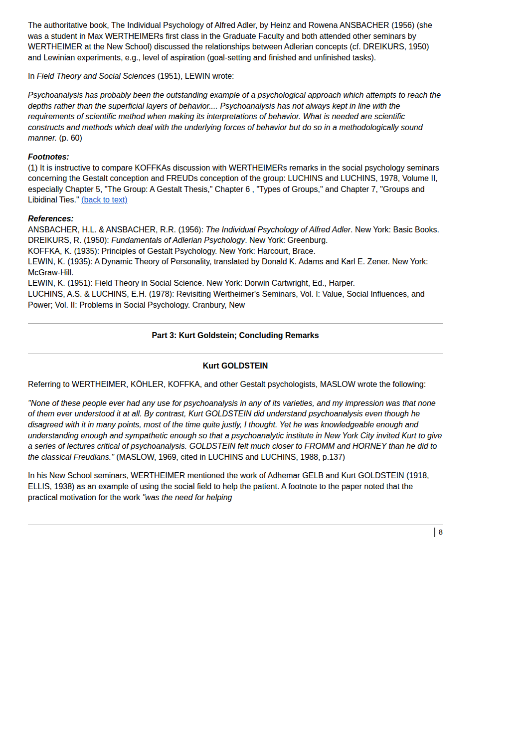The authoritative book, The Individual Psychology of Alfred Adler, by Heinz and Rowena ANSBACHER (1956) (she was a student in Max WERTHEIMERs first class in the Graduate Faculty and both attended other seminars by WERTHEIMER at the New School) discussed the relationships between Adlerian concepts (cf. DREIKURS, 1950) and Lewinian experiments, e.g., level of aspiration (goal-setting and finished and unfinished tasks).
In Field Theory and Social Sciences (1951), LEWIN wrote:
Psychoanalysis has probably been the outstanding example of a psychological approach which attempts to reach the depths rather than the superficial layers of behavior.... Psychoanalysis has not always kept in line with the requirements of scientific method when making its interpretations of behavior. What is needed are scientific constructs and methods which deal with the underlying forces of behavior but do so in a methodologically sound manner. (p. 60)
Footnotes:
(1) It is instructive to compare KOFFKAs discussion with WERTHEIMERs remarks in the social psychology seminars concerning the Gestalt conception and FREUDs conception of the group: LUCHINS and LUCHINS, 1978, Volume II, especially Chapter 5, "The Group: A Gestalt Thesis," Chapter 6 , "Types of Groups," and Chapter 7, "Groups and Libidinal Ties." (back to text)
References:
ANSBACHER, H.L. & ANSBACHER, R.R. (1956): The Individual Psychology of Alfred Adler. New York: Basic Books.
DREIKURS, R. (1950): Fundamentals of Adlerian Psychology. New York: Greenburg.
KOFFKA, K. (1935): Principles of Gestalt Psychology. New York: Harcourt, Brace.
LEWIN, K. (1935): A Dynamic Theory of Personality, translated by Donald K. Adams and Karl E. Zener. New York: McGraw-Hill.
LEWIN, K. (1951): Field Theory in Social Science. New York: Dorwin Cartwright, Ed., Harper.
LUCHINS, A.S. & LUCHINS, E.H. (1978): Revisiting Wertheimer's Seminars, Vol. I: Value, Social Influences, and Power; Vol. II: Problems in Social Psychology. Cranbury, New
Part 3: Kurt Goldstein; Concluding Remarks
Kurt GOLDSTEIN
Referring to WERTHEIMER, KÖHLER, KOFFKA, and other Gestalt psychologists, MASLOW wrote the following:
"None of these people ever had any use for psychoanalysis in any of its varieties, and my impression was that none of them ever understood it at all. By contrast, Kurt GOLDSTEIN did understand psychoanalysis even though he disagreed with it in many points, most of the time quite justly, I thought. Yet he was knowledgeable enough and understanding enough and sympathetic enough so that a psychoanalytic institute in New York City invited Kurt to give a series of lectures critical of psychoanalysis. GOLDSTEIN felt much closer to FROMM and HORNEY than he did to the classical Freudians." (MASLOW, 1969, cited in LUCHINS and LUCHINS, 1988, p.137)
In his New School seminars, WERTHEIMER mentioned the work of Adhemar GELB and Kurt GOLDSTEIN (1918, ELLIS, 1938) as an example of using the social field to help the patient. A footnote to the paper noted that the practical motivation for the work "was the need for helping
8